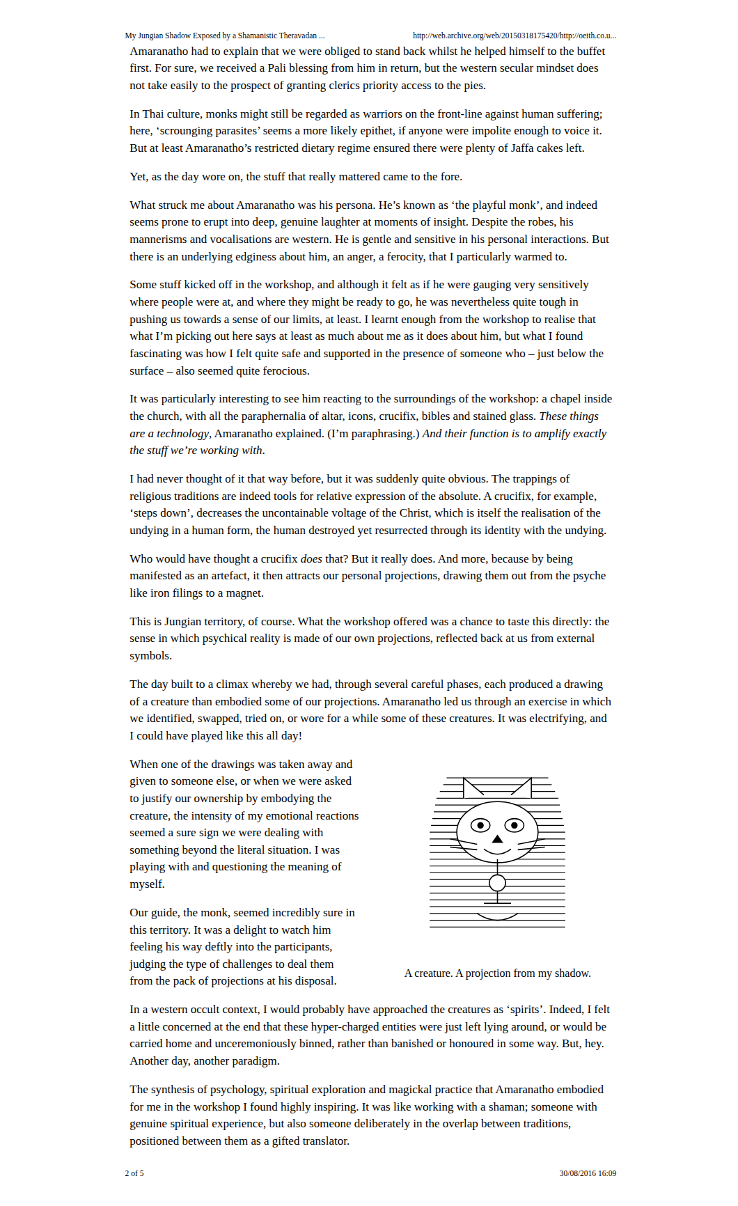My Jungian Shadow Exposed by a Shamanistic Theravadan ...
http://web.archive.org/web/20150318175420/http://oeith.co.u...
Amaranatho had to explain that we were obliged to stand back whilst he helped himself to the buffet first. For sure, we received a Pali blessing from him in return, but the western secular mindset does not take easily to the prospect of granting clerics priority access to the pies.
In Thai culture, monks might still be regarded as warriors on the front-line against human suffering; here, ‘scrounging parasites’ seems a more likely epithet, if anyone were impolite enough to voice it. But at least Amaranatho’s restricted dietary regime ensured there were plenty of Jaffa cakes left.
Yet, as the day wore on, the stuff that really mattered came to the fore.
What struck me about Amaranatho was his persona. He’s known as ‘the playful monk’, and indeed seems prone to erupt into deep, genuine laughter at moments of insight. Despite the robes, his mannerisms and vocalisations are western. He is gentle and sensitive in his personal interactions. But there is an underlying edginess about him, an anger, a ferocity, that I particularly warmed to.
Some stuff kicked off in the workshop, and although it felt as if he were gauging very sensitively where people were at, and where they might be ready to go, he was nevertheless quite tough in pushing us towards a sense of our limits, at least. I learnt enough from the workshop to realise that what I’m picking out here says at least as much about me as it does about him, but what I found fascinating was how I felt quite safe and supported in the presence of someone who – just below the surface – also seemed quite ferocious.
It was particularly interesting to see him reacting to the surroundings of the workshop: a chapel inside the church, with all the paraphernalia of altar, icons, crucifix, bibles and stained glass. These things are a technology, Amaranatho explained. (I’m paraphrasing.) And their function is to amplify exactly the stuff we’re working with.
I had never thought of it that way before, but it was suddenly quite obvious. The trappings of religious traditions are indeed tools for relative expression of the absolute. A crucifix, for example, ‘steps down’, decreases the uncontainable voltage of the Christ, which is itself the realisation of the undying in a human form, the human destroyed yet resurrected through its identity with the undying.
Who would have thought a crucifix does that? But it really does. And more, because by being manifested as an artefact, it then attracts our personal projections, drawing them out from the psyche like iron filings to a magnet.
This is Jungian territory, of course. What the workshop offered was a chance to taste this directly: the sense in which psychical reality is made of our own projections, reflected back at us from external symbols.
The day built to a climax whereby we had, through several careful phases, each produced a drawing of a creature than embodied some of our projections. Amaranatho led us through an exercise in which we identified, swapped, tried on, or wore for a while some of these creatures. It was electrifying, and I could have played like this all day!
A creature. A projection from my shadow.
When one of the drawings was taken away and given to someone else, or when we were asked to justify our ownership by embodying the creature, the intensity of my emotional reactions seemed a sure sign we were dealing with something beyond the literal situation. I was playing with and questioning the meaning of myself.
Our guide, the monk, seemed incredibly sure in this territory. It was a delight to watch him feeling his way deftly into the participants, judging the type of challenges to deal them from the pack of projections at his disposal.
In a western occult context, I would probably have approached the creatures as ‘spirits’. Indeed, I felt a little concerned at the end that these hyper-charged entities were just left lying around, or would be carried home and unceremoniously binned, rather than banished or honoured in some way. But, hey. Another day, another paradigm.
The synthesis of psychology, spiritual exploration and magickal practice that Amaranatho embodied for me in the workshop I found highly inspiring. It was like working with a shaman; someone with genuine spiritual experience, but also someone deliberately in the overlap between traditions, positioned between them as a gifted translator.
2 of 5
30/08/2016 16:09